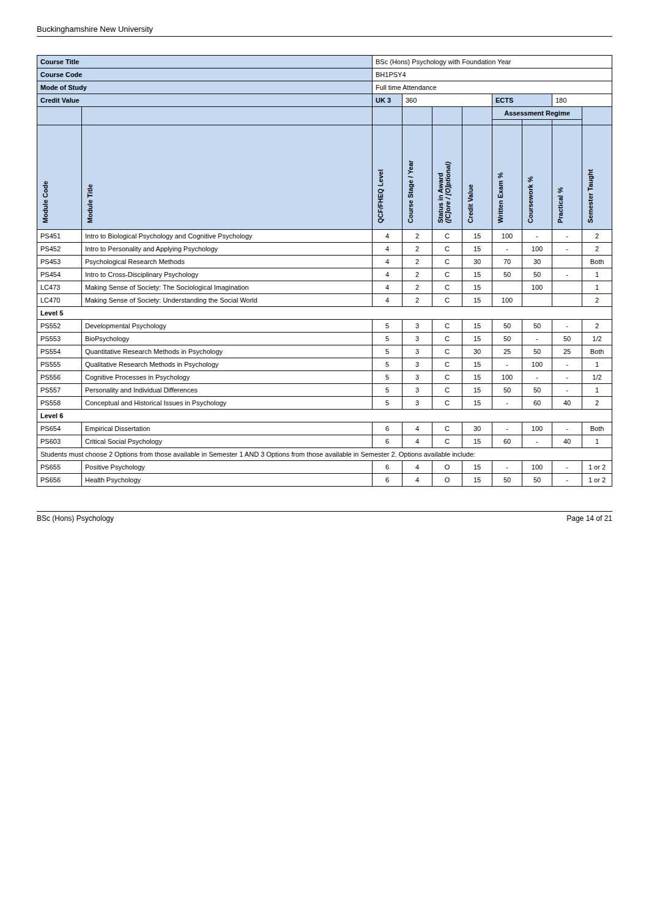Buckinghamshire New University
| Course Title | BSc (Hons) Psychology with Foundation Year |
| Course Code | BH1PSY4 |
| Mode of Study | Full time Attendance |
| Credit Value | UK 3 | 360 | ECTS | 180 |
| | | | | | | Assessment Regime | |
| Module Code | Module Title | QCF/FHEQ Level | Course Stage / Year | Status in Award ([C]ore / [O]ptional) | Credit Value | Written Exam % | Coursework % | Practical % | Semester Taught |
| PS451 | Intro to Biological Psychology and Cognitive Psychology | 4 | 2 | C | 15 | 100 | - | - | 2 |
| PS452 | Intro to Personality and Applying Psychology | 4 | 2 | C | 15 | - | 100 | - | 2 |
| PS453 | Psychological Research Methods | 4 | 2 | C | 30 | 70 | 30 | | Both |
| PS454 | Intro to Cross-Disciplinary Psychology | 4 | 2 | C | 15 | 50 | 50 | - | 1 |
| LC473 | Making Sense of Society: The Sociological Imagination | 4 | 2 | C | 15 | | 100 | | 1 |
| LC470 | Making Sense of Society: Understanding the Social World | 4 | 2 | C | 15 | 100 | | | 2 |
| Level 5 |
| PS552 | Developmental Psychology | 5 | 3 | C | 15 | 50 | 50 | - | 2 |
| PS553 | BioPsychology | 5 | 3 | C | 15 | 50 | - | 50 | 1/2 |
| PS554 | Quantitative Research Methods in Psychology | 5 | 3 | C | 30 | 25 | 50 | 25 | Both |
| PS555 | Qualitative Research Methods in Psychology | 5 | 3 | C | 15 | - | 100 | - | 1 |
| PS556 | Cognitive Processes in Psychology | 5 | 3 | C | 15 | 100 | - | - | 1/2 |
| PS557 | Personality and Individual Differences | 5 | 3 | C | 15 | 50 | 50 | - | 1 |
| PS558 | Conceptual and Historical Issues in Psychology | 5 | 3 | C | 15 | - | 60 | 40 | 2 |
| Level 6 |
| PS654 | Empirical Dissertation | 6 | 4 | C | 30 | - | 100 | - | Both |
| PS603 | Critical Social Psychology | 6 | 4 | C | 15 | 60 | - | 40 | 1 |
| Students must choose 2 Options from those available in Semester 1 AND 3 Options from those available in Semester 2. Options available include: |
| PS655 | Positive Psychology | 6 | 4 | O | 15 | - | 100 | - | 1 or 2 |
| PS656 | Health Psychology | 6 | 4 | O | 15 | 50 | 50 | - | 1 or 2 |
BSc (Hons) Psychology Page 14 of 21